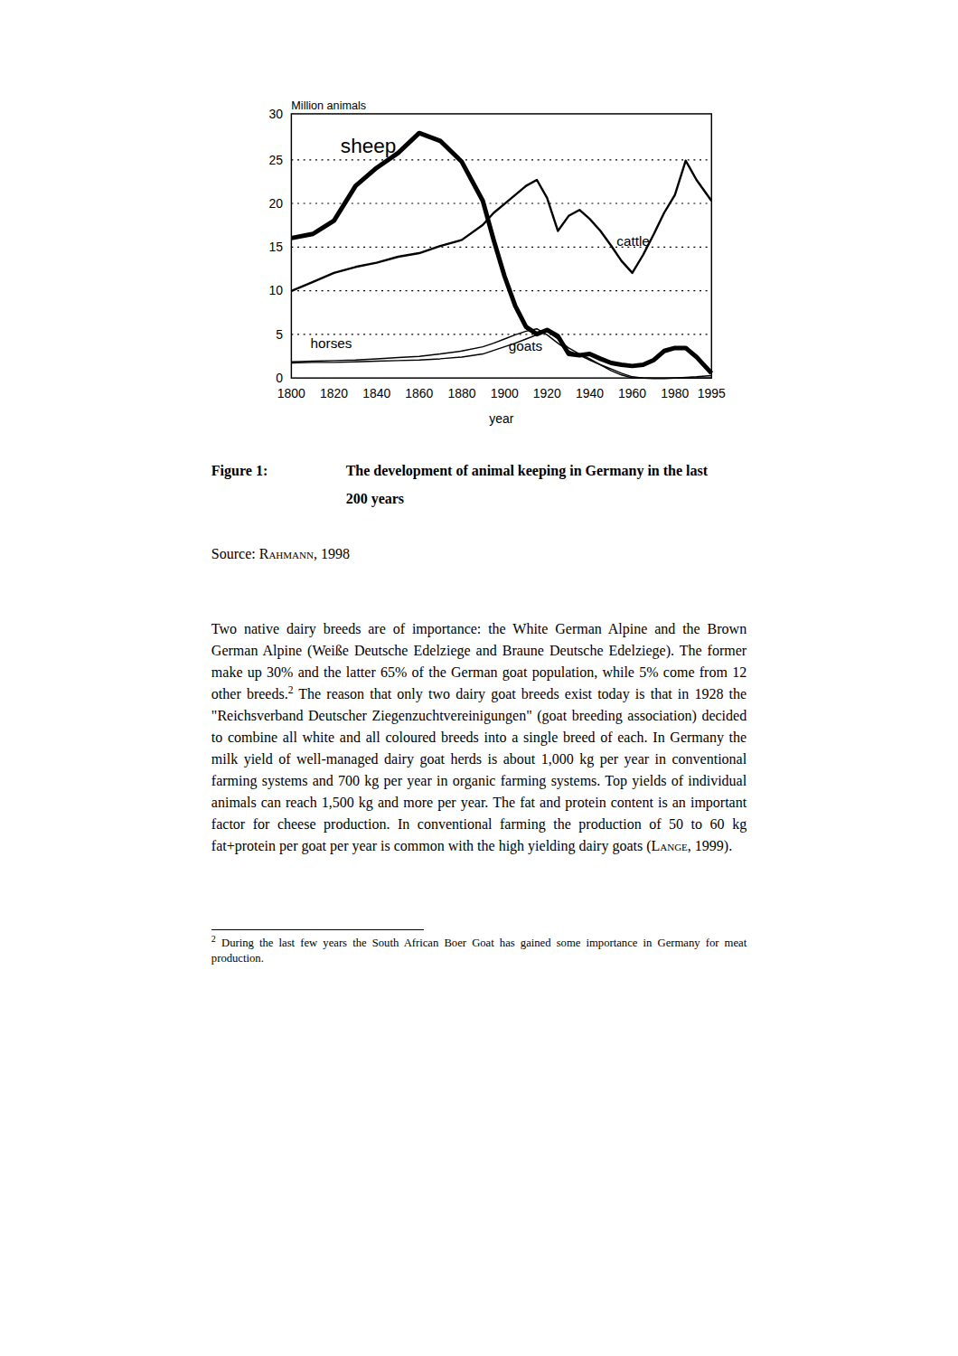Million animals 30 25 20 15 10 5 0 1800 1820 1840 1860 1880 1900 1920 1940 1960 1980 1995 year sheep cattle horses goats
Figure 1: The development of animal keeping in Germany in the last 200 years
Source: Rahmann, 1998
Two native dairy breeds are of importance: the White German Alpine and the Brown German Alpine (Weiße Deutsche Edelziege and Braune Deutsche Edelziege). The former make up 30% and the latter 65% of the German goat population, while 5% come from 12 other breeds.2 The reason that only two dairy goat breeds exist today is that in 1928 the "Reichsverband Deutscher Ziegenzuchtvereinigungen" (goat breeding association) decided to combine all white and all coloured breeds into a single breed of each. In Germany the milk yield of well-managed dairy goat herds is about 1,000 kg per year in conventional farming systems and 700 kg per year in organic farming systems. Top yields of individual animals can reach 1,500 kg and more per year. The fat and protein content is an important factor for cheese production. In conventional farming the production of 50 to 60 kg fat+protein per goat per year is common with the high yielding dairy goats (Lange, 1999).
2 During the last few years the South African Boer Goat has gained some importance in Germany for meat production.